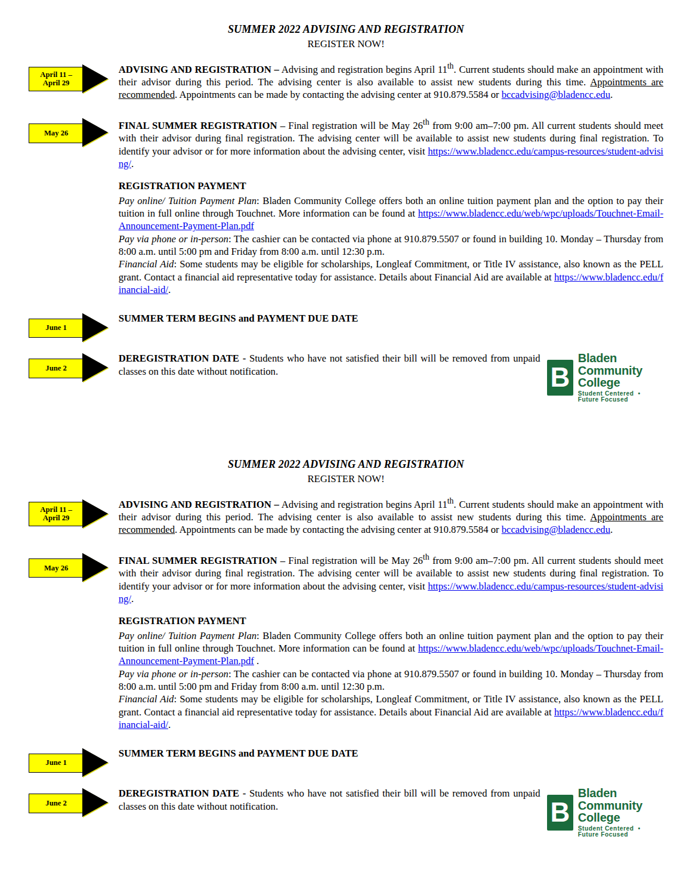SUMMER 2022 ADVISING AND REGISTRATION
REGISTER NOW!
April 11 –
April 29
ADVISING AND REGISTRATION – Advising and registration begins April 11th. Current students should make an appointment with their advisor during this period. The advising center is also available to assist new students during this time. Appointments are recommended. Appointments can be made by contacting the advising center at 910.879.5584 or bccadvising@bladencc.edu.
May 26
FINAL SUMMER REGISTRATION – Final registration will be May 26th from 9:00 am–7:00 pm. All current students should meet with their advisor during final registration. The advising center will be available to assist new students during final registration. To identify your advisor or for more information about the advising center, visit https://www.bladencc.edu/campus-resources/student-advising/.
REGISTRATION PAYMENT
Pay online/ Tuition Payment Plan: Bladen Community College offers both an online tuition payment plan and the option to pay their tuition in full online through Touchnet. More information can be found at https://www.bladencc.edu/web/wpc/uploads/Touchnet-Email-Announcement-Payment-Plan.pdf
Pay via phone or in-person: The cashier can be contacted via phone at 910.879.5507 or found in building 10. Monday – Thursday from 8:00 a.m. until 5:00 pm and Friday from 8:00 a.m. until 12:30 p.m.
Financial Aid: Some students may be eligible for scholarships, Longleaf Commitment, or Title IV assistance, also known as the PELL grant. Contact a financial aid representative today for assistance. Details about Financial Aid are available at https://www.bladencc.edu/financial-aid/.
June 1
SUMMER TERM BEGINS and PAYMENT DUE DATE
June 2
DEREGISTRATION DATE - Students who have not satisfied their bill will be removed from unpaid classes on this date without notification.
B
Bladen
Community
College
Student Centered • Future Focused
SUMMER 2022 ADVISING AND REGISTRATION
REGISTER NOW!
April 11 –
April 29
ADVISING AND REGISTRATION – Advising and registration begins April 11th. Current students should make an appointment with their advisor during this period. The advising center is also available to assist new students during this time. Appointments are recommended. Appointments can be made by contacting the advising center at 910.879.5584 or bccadvising@bladencc.edu.
May 26
FINAL SUMMER REGISTRATION – Final registration will be May 26th from 9:00 am–7:00 pm. All current students should meet with their advisor during final registration. The advising center will be available to assist new students during final registration. To identify your advisor or for more information about the advising center, visit https://www.bladencc.edu/campus-resources/student-advising/.
REGISTRATION PAYMENT
Pay online/ Tuition Payment Plan: Bladen Community College offers both an online tuition payment plan and the option to pay their tuition in full online through Touchnet. More information can be found at https://www.bladencc.edu/web/wpc/uploads/Touchnet-Email-Announcement-Payment-Plan.pdf .
Pay via phone or in-person: The cashier can be contacted via phone at 910.879.5507 or found in building 10. Monday – Thursday from 8:00 a.m. until 5:00 pm and Friday from 8:00 a.m. until 12:30 p.m.
Financial Aid: Some students may be eligible for scholarships, Longleaf Commitment, or Title IV assistance, also known as the PELL grant. Contact a financial aid representative today for assistance. Details about Financial Aid are available at https://www.bladencc.edu/financial-aid/.
June 1
SUMMER TERM BEGINS and PAYMENT DUE DATE
June 2
DEREGISTRATION DATE - Students who have not satisfied their bill will be removed from unpaid classes on this date without notification.
B
Bladen
Community
College
Student Centered • Future Focused